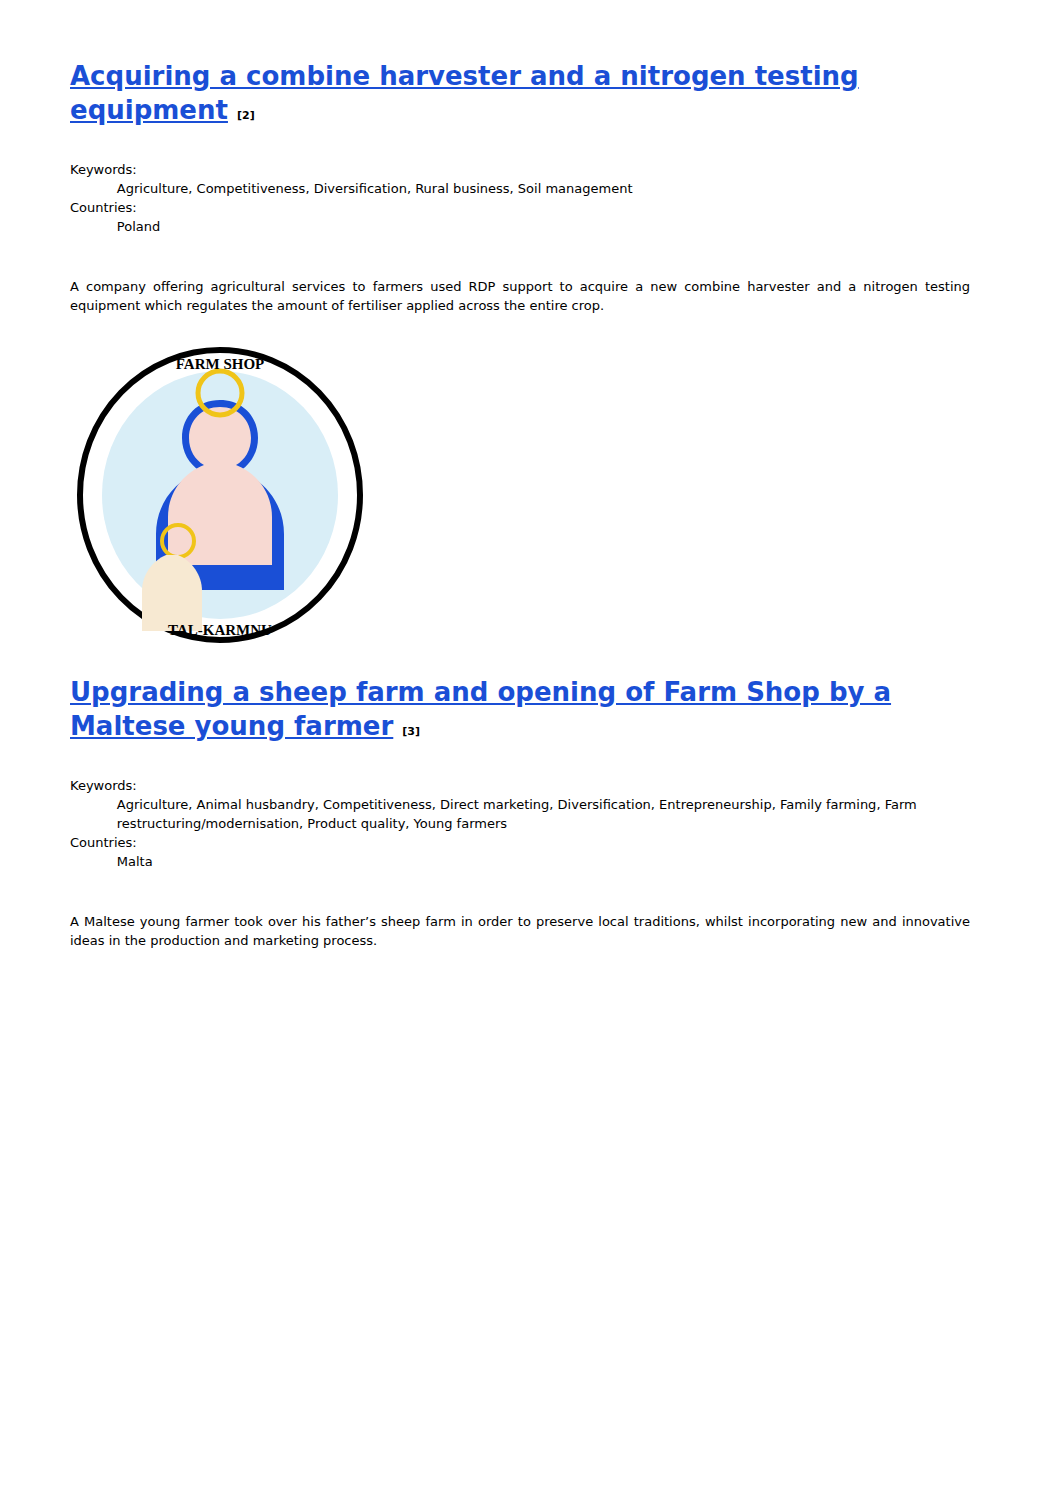Acquiring a combine harvester and a nitrogen testing equipment [2]
Keywords:
Agriculture, Competitiveness, Diversification, Rural business, Soil management
Countries:
Poland
A company offering agricultural services to farmers used RDP support to acquire a new combine harvester and a nitrogen testing equipment which regulates the amount of fertiliser applied across the entire crop.
Upgrading a sheep farm and opening of Farm Shop by a Maltese young farmer [3]
Keywords:
Agriculture, Animal husbandry, Competitiveness, Direct marketing, Diversification, Entrepreneurship, Family farming, Farm restructuring/modernisation, Product quality, Young farmers
Countries:
Malta
A Maltese young farmer took over his father’s sheep farm in order to preserve local traditions, whilst incorporating new and innovative ideas in the production and marketing process.